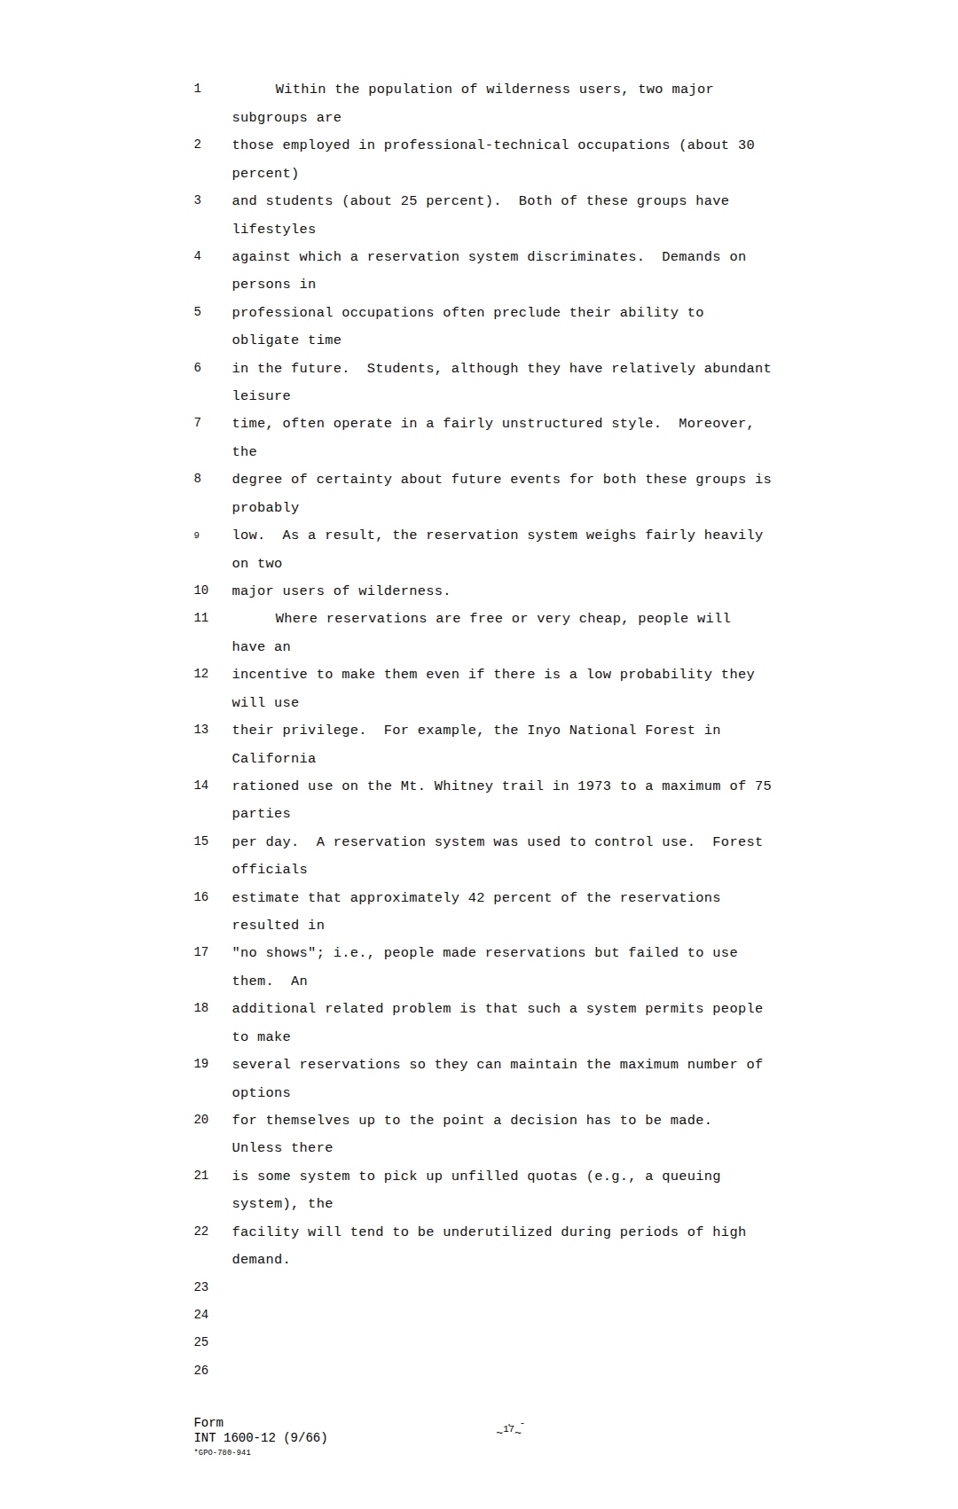| 1 | Within the population of wilderness users, two major subgroups are |
| 2 | those employed in professional-technical occupations (about 30 percent) |
| 3 | and students (about 25 percent). Both of these groups have lifestyles |
| 4 | against which a reservation system discriminates. Demands on persons in |
| 5 | professional occupations often preclude their ability to obligate time |
| 6 | in the future. Students, although they have relatively abundant leisure |
| 7 | time, often operate in a fairly unstructured style. Moreover, the |
| 8 | degree of certainty about future events for both these groups is probably |
| 9 | low. As a result, the reservation system weighs fairly heavily on two |
| 10 | major users of wilderness. |
| 11 | Where reservations are free or very cheap, people will have an |
| 12 | incentive to make them even if there is a low probability they will use |
| 13 | their privilege. For example, the Inyo National Forest in California |
| 14 | rationed use on the Mt. Whitney trail in 1973 to a maximum of 75 parties |
| 15 | per day. A reservation system was used to control use. Forest officials |
| 16 | estimate that approximately 42 percent of the reservations resulted in |
| 17 | "no shows"; i.e., people made reservations but failed to use them. An |
| 18 | additional related problem is that such a system permits people to make |
| 19 | several reservations so they can maintain the maximum number of options |
| 20 | for themselves up to the point a decision has to be made. Unless there |
| 21 | is some system to pick up unfilled quotas (e.g., a queuing system), the |
| 22 | facility will tend to be underutilized during periods of high demand. |
| 23 | |
| 24 | |
| 25 | |
| 26 | |
. -~17~
Form
INT 1600-12 (9/66)
*GPO-780-941